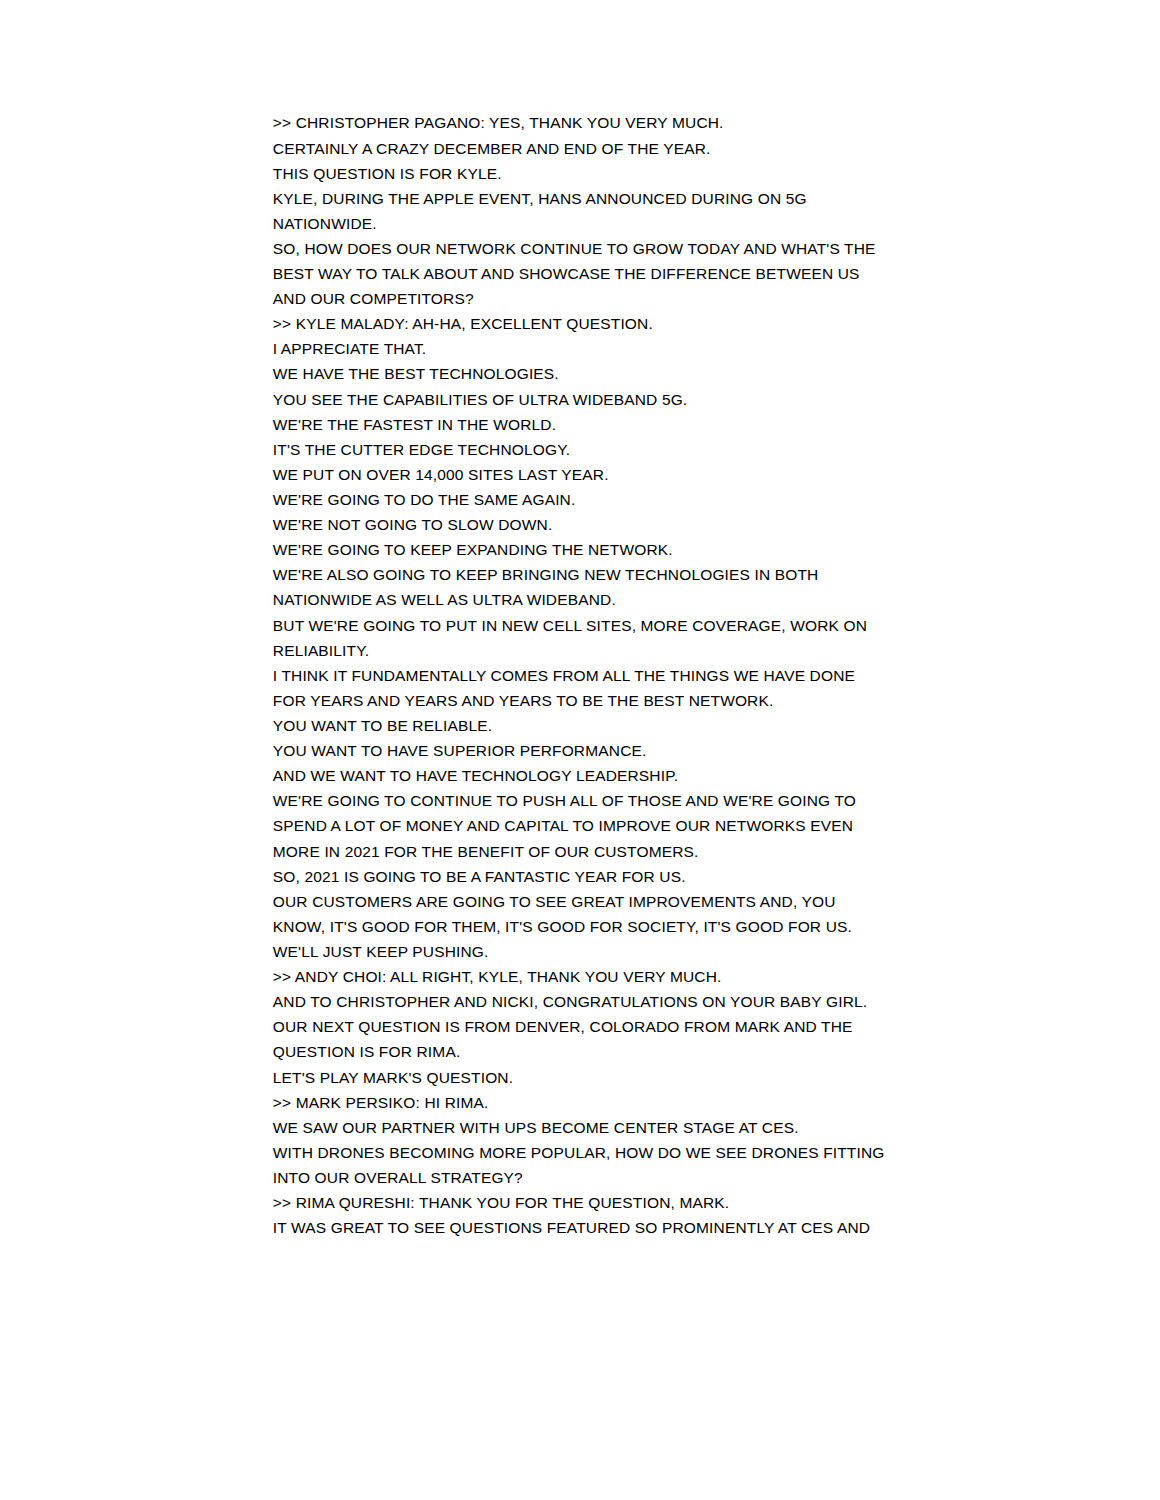>> CHRISTOPHER PAGANO: YES, THANK YOU VERY MUCH.
CERTAINLY A CRAZY DECEMBER AND END OF THE YEAR.
THIS QUESTION IS FOR KYLE.
KYLE, DURING THE APPLE EVENT, HANS ANNOUNCED DURING ON 5G NATIONWIDE.
SO, HOW DOES OUR NETWORK CONTINUE TO GROW TODAY AND WHAT'S THE BEST WAY TO TALK ABOUT AND SHOWCASE THE DIFFERENCE BETWEEN US AND OUR COMPETITORS?
>> KYLE MALADY: AH-HA, EXCELLENT QUESTION.
I APPRECIATE THAT.
WE HAVE THE BEST TECHNOLOGIES.
YOU SEE THE CAPABILITIES OF ULTRA WIDEBAND 5G.
WE'RE THE FASTEST IN THE WORLD.
IT'S THE CUTTER EDGE TECHNOLOGY.
WE PUT ON OVER 14,000 SITES LAST YEAR.
WE'RE GOING TO DO THE SAME AGAIN.
WE'RE NOT GOING TO SLOW DOWN.
WE'RE GOING TO KEEP EXPANDING THE NETWORK.
WE'RE ALSO GOING TO KEEP BRINGING NEW TECHNOLOGIES IN BOTH NATIONWIDE AS WELL AS ULTRA WIDEBAND.
BUT WE'RE GOING TO PUT IN NEW CELL SITES, MORE COVERAGE, WORK ON RELIABILITY.
I THINK IT FUNDAMENTALLY COMES FROM ALL THE THINGS WE HAVE DONE FOR YEARS AND YEARS AND YEARS TO BE THE BEST NETWORK.
YOU WANT TO BE RELIABLE.
YOU WANT TO HAVE SUPERIOR PERFORMANCE.
AND WE WANT TO HAVE TECHNOLOGY LEADERSHIP.
WE'RE GOING TO CONTINUE TO PUSH ALL OF THOSE AND WE'RE GOING TO SPEND A LOT OF MONEY AND CAPITAL TO IMPROVE OUR NETWORKS EVEN MORE IN 2021 FOR THE BENEFIT OF OUR CUSTOMERS.
SO, 2021 IS GOING TO BE A FANTASTIC YEAR FOR US.
OUR CUSTOMERS ARE GOING TO SEE GREAT IMPROVEMENTS AND, YOU KNOW, IT'S GOOD FOR THEM, IT'S GOOD FOR SOCIETY, IT'S GOOD FOR US.
WE'LL JUST KEEP PUSHING.
>> ANDY CHOI: ALL RIGHT, KYLE, THANK YOU VERY MUCH.
AND TO CHRISTOPHER AND NICKI, CONGRATULATIONS ON YOUR BABY GIRL.
OUR NEXT QUESTION IS FROM DENVER, COLORADO FROM MARK AND THE QUESTION IS FOR RIMA.
LET'S PLAY MARK'S QUESTION.
>> MARK PERSIKO: HI RIMA.
WE SAW OUR PARTNER WITH UPS BECOME CENTER STAGE AT CES.
WITH DRONES BECOMING MORE POPULAR, HOW DO WE SEE DRONES FITTING INTO OUR OVERALL STRATEGY?
>> RIMA QURESHI: THANK YOU FOR THE QUESTION, MARK.
IT WAS GREAT TO SEE QUESTIONS FEATURED SO PROMINENTLY AT CES AND